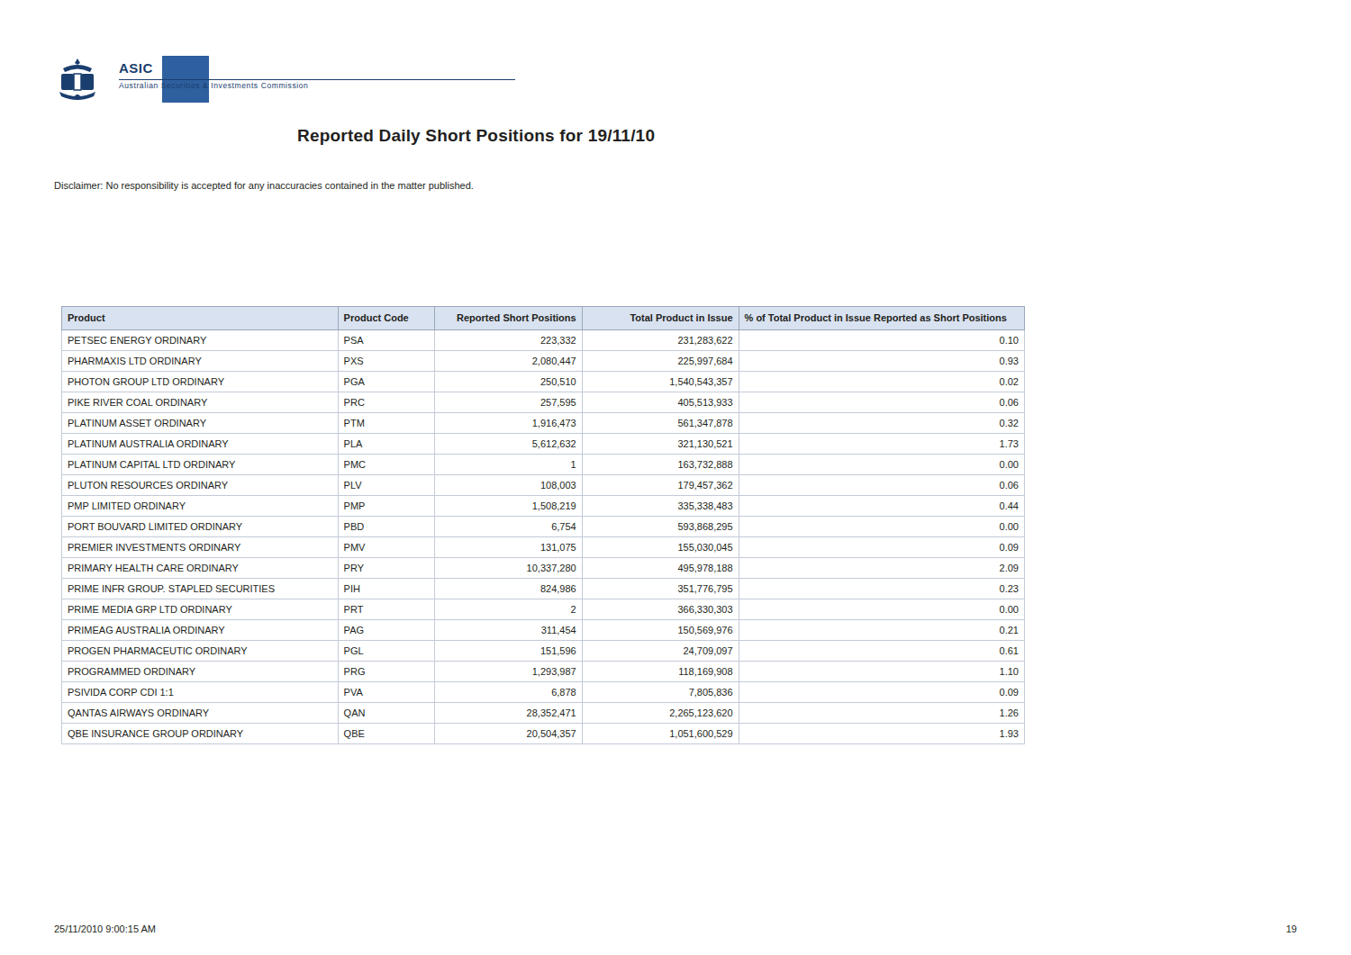ASIC
Australian Securities & Investments Commission
Reported Daily Short Positions for 19/11/10
Disclaimer: No responsibility is accepted for any inaccuracies contained in the matter published.
| Product | Product Code | Reported Short Positions | Total Product in Issue | % of Total Product in Issue Reported as Short Positions |
| --- | --- | --- | --- | --- |
| PETSEC ENERGY ORDINARY | PSA | 223,332 | 231,283,622 | 0.10 |
| PHARMAXIS LTD ORDINARY | PXS | 2,080,447 | 225,997,684 | 0.93 |
| PHOTON GROUP LTD ORDINARY | PGA | 250,510 | 1,540,543,357 | 0.02 |
| PIKE RIVER COAL ORDINARY | PRC | 257,595 | 405,513,933 | 0.06 |
| PLATINUM ASSET ORDINARY | PTM | 1,916,473 | 561,347,878 | 0.32 |
| PLATINUM AUSTRALIA ORDINARY | PLA | 5,612,632 | 321,130,521 | 1.73 |
| PLATINUM CAPITAL LTD ORDINARY | PMC | 1 | 163,732,888 | 0.00 |
| PLUTON RESOURCES ORDINARY | PLV | 108,003 | 179,457,362 | 0.06 |
| PMP LIMITED ORDINARY | PMP | 1,508,219 | 335,338,483 | 0.44 |
| PORT BOUVARD LIMITED ORDINARY | PBD | 6,754 | 593,868,295 | 0.00 |
| PREMIER INVESTMENTS ORDINARY | PMV | 131,075 | 155,030,045 | 0.09 |
| PRIMARY HEALTH CARE ORDINARY | PRY | 10,337,280 | 495,978,188 | 2.09 |
| PRIME INFR GROUP. STAPLED SECURITIES | PIH | 824,986 | 351,776,795 | 0.23 |
| PRIME MEDIA GRP LTD ORDINARY | PRT | 2 | 366,330,303 | 0.00 |
| PRIMEAG AUSTRALIA ORDINARY | PAG | 311,454 | 150,569,976 | 0.21 |
| PROGEN PHARMACEUTIC ORDINARY | PGL | 151,596 | 24,709,097 | 0.61 |
| PROGRAMMED ORDINARY | PRG | 1,293,987 | 118,169,908 | 1.10 |
| PSIVIDA CORP CDI 1:1 | PVA | 6,878 | 7,805,836 | 0.09 |
| QANTAS AIRWAYS ORDINARY | QAN | 28,352,471 | 2,265,123,620 | 1.26 |
| QBE INSURANCE GROUP ORDINARY | QBE | 20,504,357 | 1,051,600,529 | 1.93 |
25/11/2010 9:00:15 AM 19